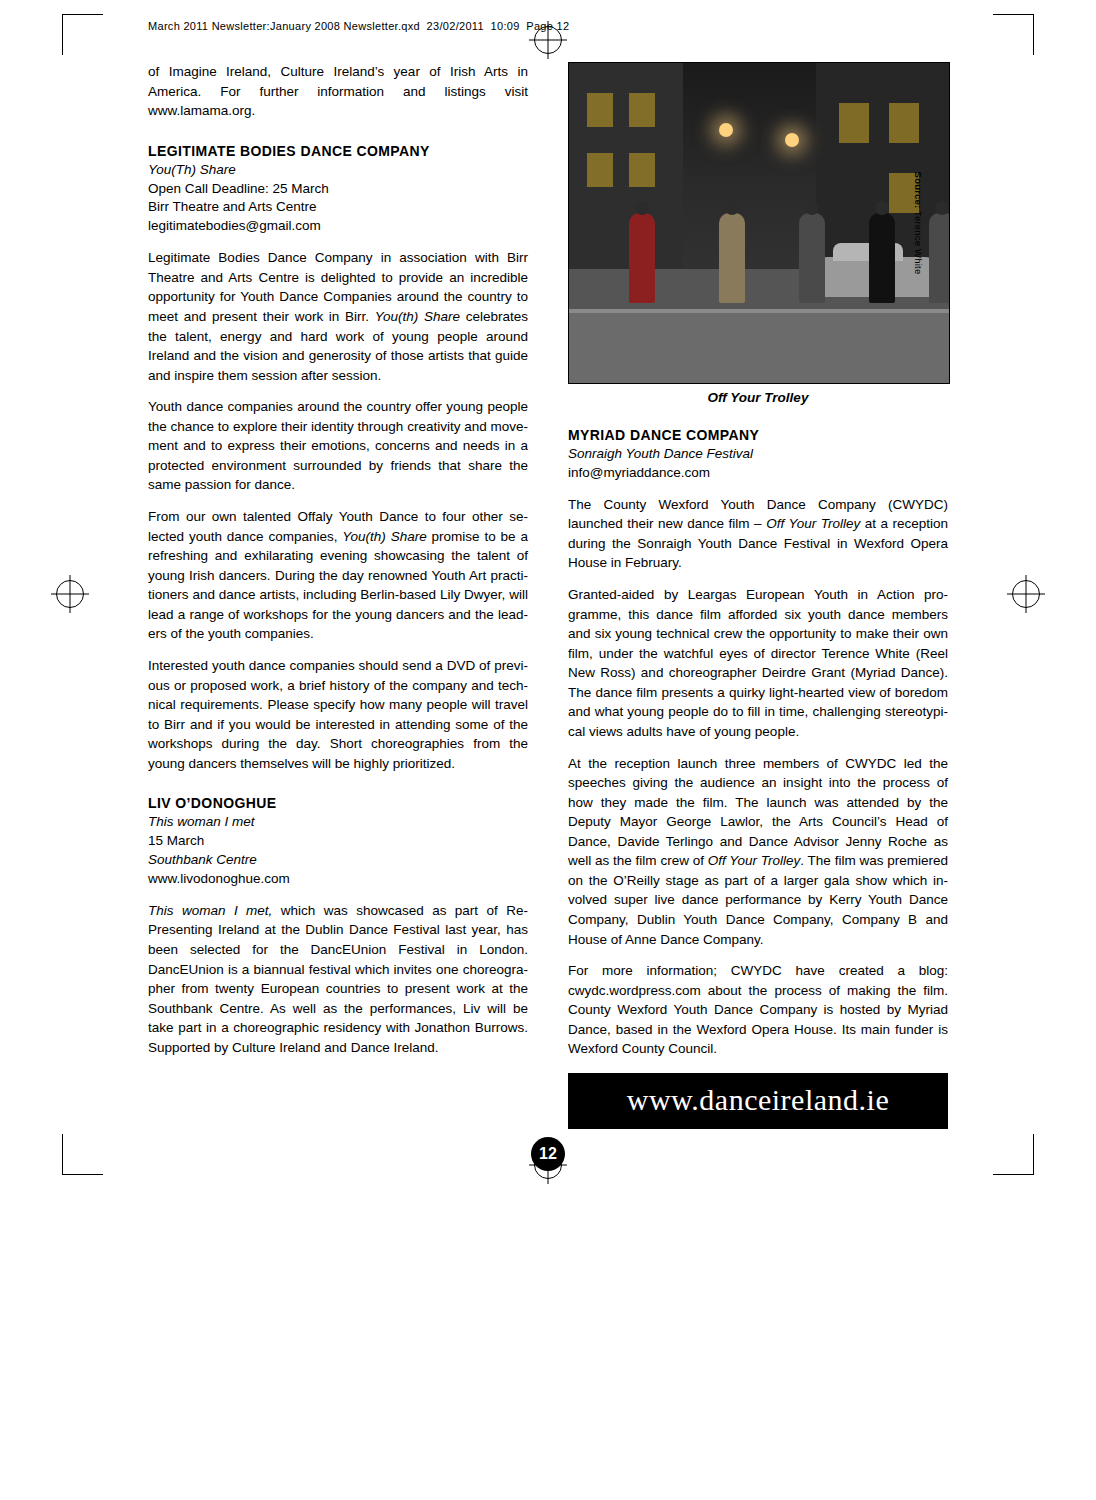March 2011 Newsletter:January 2008 Newsletter.qxd 23/02/2011 10:09 Page 12
of Imagine Ireland, Culture Ireland’s year of Irish Arts in America. For further information and listings visit www.lamama.org.
Legitimate Bodies Dance Company
You(Th) Share
Open Call Deadline: 25 March
Birr Theatre and Arts Centre
legitimatebodies@gmail.com
Legitimate Bodies Dance Company in association with Birr Theatre and Arts Centre is delighted to provide an incredible opportunity for Youth Dance Companies around the country to meet and present their work in Birr. You(th) Share celebrates the talent, energy and hard work of young people around Ireland and the vision and generosity of those artists that guide and inspire them session after session.
Youth dance companies around the country offer young people the chance to explore their identity through creativity and movement and to express their emotions, concerns and needs in a protected environment surrounded by friends that share the same passion for dance.
From our own talented Offaly Youth Dance to four other selected youth dance companies, You(th) Share promise to be a refreshing and exhilarating evening showcasing the talent of young Irish dancers. During the day renowned Youth Art practitioners and dance artists, including Berlin-based Lily Dwyer, will lead a range of workshops for the young dancers and the leaders of the youth companies.
Interested youth dance companies should send a DVD of previous or proposed work, a brief history of the company and technical requirements. Please specify how many people will travel to Birr and if you would be interested in attending some of the workshops during the day. Short choreographies from the young dancers themselves will be highly prioritized.
Liv O’Donoghue
This woman I met
15 March
Southbank Centre
www.livodonoghue.com
This woman I met, which was showcased as part of Re-Presenting Ireland at the Dublin Dance Festival last year, has been selected for the DancEUnion Festival in London. DancEUnion is a biannual festival which invites one choreographer from twenty European countries to present work at the Southbank Centre. As well as the performances, Liv will be take part in a choreographic residency with Jonathon Burrows. Supported by Culture Ireland and Dance Ireland.
Source: Terence White
Off Your Trolley
Myriad Dance Company
Sonraigh Youth Dance Festival
info@myriaddance.com
The County Wexford Youth Dance Company (CWYDC) launched their new dance film – Off Your Trolley at a reception during the Sonraigh Youth Dance Festival in Wexford Opera House in February.
Granted-aided by Leargas European Youth in Action programme, this dance film afforded six youth dance members and six young technical crew the opportunity to make their own film, under the watchful eyes of director Terence White (Reel New Ross) and choreographer Deirdre Grant (Myriad Dance). The dance film presents a quirky light-hearted view of boredom and what young people do to fill in time, challenging stereotypical views adults have of young people.
At the reception launch three members of CWYDC led the speeches giving the audience an insight into the process of how they made the film. The launch was attended by the Deputy Mayor George Lawlor, the Arts Council’s Head of Dance, Davide Terlingo and Dance Advisor Jenny Roche as well as the film crew of Off Your Trolley. The film was premiered on the O’Reilly stage as part of a larger gala show which involved super live dance performance by Kerry Youth Dance Company, Dublin Youth Dance Company, Company B and House of Anne Dance Company.
For more information; CWYDC have created a blog: cwydc.wordpress.com about the process of making the film. County Wexford Youth Dance Company is hosted by Myriad Dance, based in the Wexford Opera House. Its main funder is Wexford County Council.
www.danceireland.ie
12